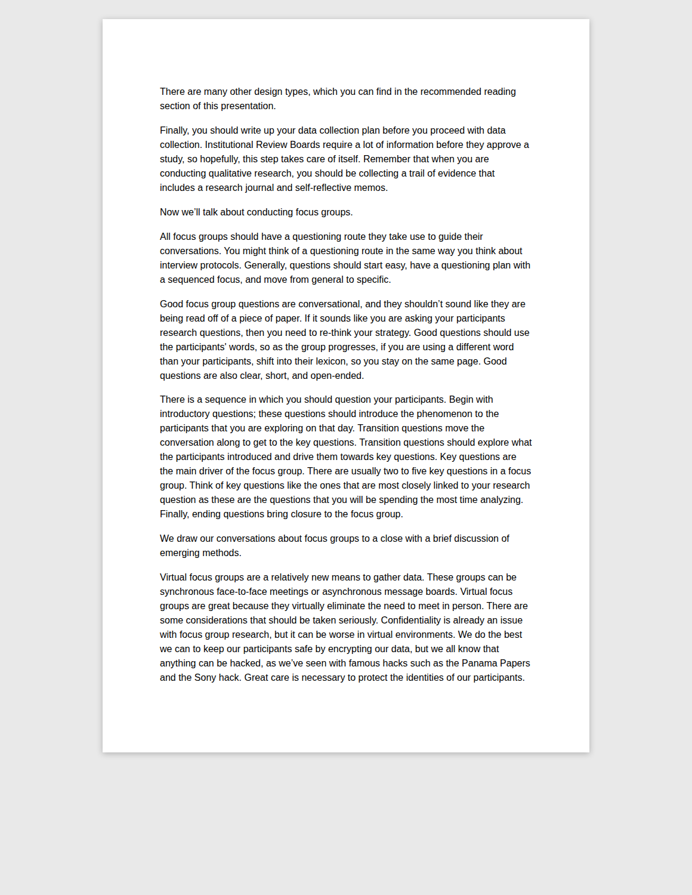There are many other design types, which you can find in the recommended reading section of this presentation.
Finally, you should write up your data collection plan before you proceed with data collection. Institutional Review Boards require a lot of information before they approve a study, so hopefully, this step takes care of itself. Remember that when you are conducting qualitative research, you should be collecting a trail of evidence that includes a research journal and self-reflective memos.
Now we’ll talk about conducting focus groups.
All focus groups should have a questioning route they take use to guide their conversations. You might think of a questioning route in the same way you think about interview protocols. Generally, questions should start easy, have a questioning plan with a sequenced focus, and move from general to specific.
Good focus group questions are conversational, and they shouldn’t sound like they are being read off of a piece of paper. If it sounds like you are asking your participants research questions, then you need to re-think your strategy. Good questions should use the participants' words, so as the group progresses, if you are using a different word than your participants, shift into their lexicon, so you stay on the same page. Good questions are also clear, short, and open-ended.
There is a sequence in which you should question your participants. Begin with introductory questions; these questions should introduce the phenomenon to the participants that you are exploring on that day. Transition questions move the conversation along to get to the key questions. Transition questions should explore what the participants introduced and drive them towards key questions. Key questions are the main driver of the focus group. There are usually two to five key questions in a focus group. Think of key questions like the ones that are most closely linked to your research question as these are the questions that you will be spending the most time analyzing. Finally, ending questions bring closure to the focus group.
We draw our conversations about focus groups to a close with a brief discussion of emerging methods.
Virtual focus groups are a relatively new means to gather data. These groups can be synchronous face-to-face meetings or asynchronous message boards. Virtual focus groups are great because they virtually eliminate the need to meet in person. There are some considerations that should be taken seriously. Confidentiality is already an issue with focus group research, but it can be worse in virtual environments. We do the best we can to keep our participants safe by encrypting our data, but we all know that anything can be hacked, as we’ve seen with famous hacks such as the Panama Papers and the Sony hack. Great care is necessary to protect the identities of our participants.